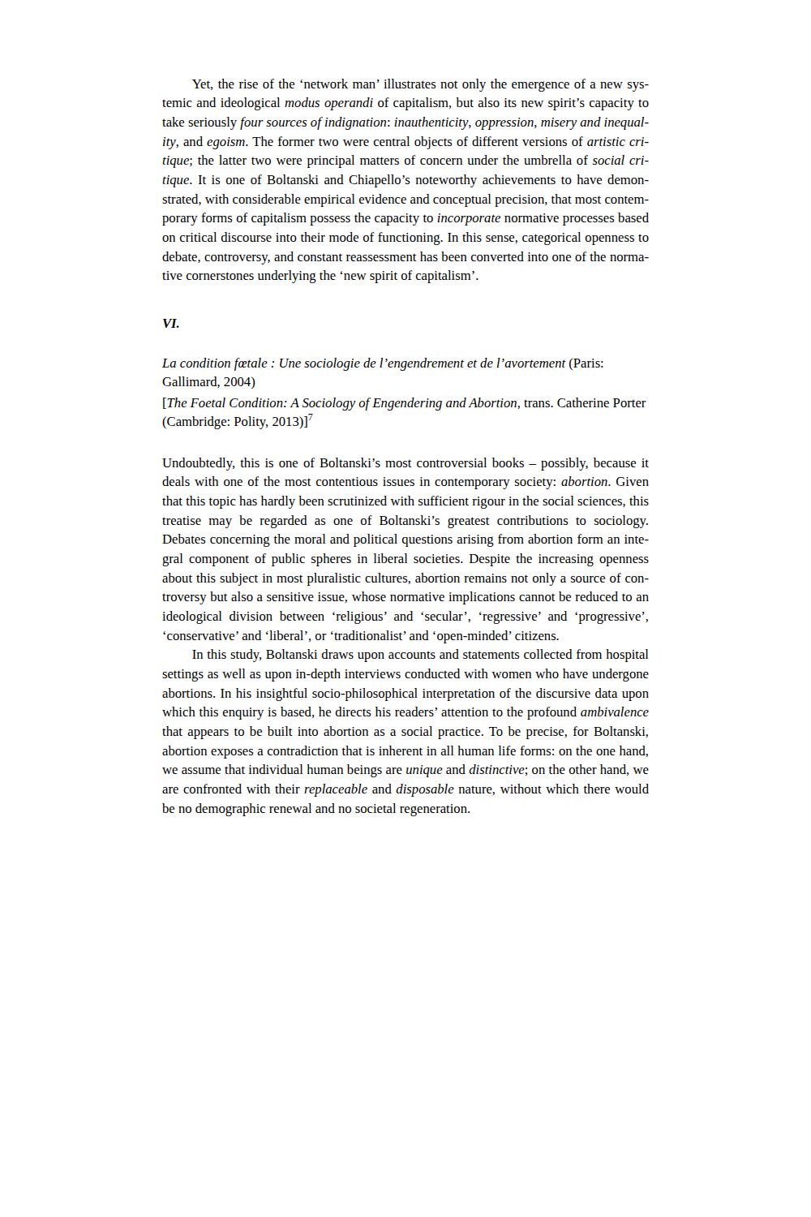Yet, the rise of the ‘network man’ illustrates not only the emergence of a new systemic and ideological modus operandi of capitalism, but also its new spirit’s capacity to take seriously four sources of indignation: inauthenticity, oppression, misery and inequality, and egoism. The former two were central objects of different versions of artistic critique; the latter two were principal matters of concern under the umbrella of social critique. It is one of Boltanski and Chiapello’s noteworthy achievements to have demonstrated, with considerable empirical evidence and conceptual precision, that most contemporary forms of capitalism possess the capacity to incorporate normative processes based on critical discourse into their mode of functioning. In this sense, categorical openness to debate, controversy, and constant reassessment has been converted into one of the normative cornerstones underlying the ‘new spirit of capitalism’.
VI.
La condition fœtale : Une sociologie de l’engendrement et de l’avortement (Paris: Gallimard, 2004)
[The Foetal Condition: A Sociology of Engendering and Abortion, trans. Catherine Porter (Cambridge: Polity, 2013)]7
Undoubtedly, this is one of Boltanski’s most controversial books – possibly, because it deals with one of the most contentious issues in contemporary society: abortion. Given that this topic has hardly been scrutinized with sufficient rigour in the social sciences, this treatise may be regarded as one of Boltanski’s greatest contributions to sociology. Debates concerning the moral and political questions arising from abortion form an integral component of public spheres in liberal societies. Despite the increasing openness about this subject in most pluralistic cultures, abortion remains not only a source of controversy but also a sensitive issue, whose normative implications cannot be reduced to an ideological division between ‘religious’ and ‘secular’, ‘regressive’ and ‘progressive’, ‘conservative’ and ‘liberal’, or ‘traditionalist’ and ‘open-minded’ citizens.
In this study, Boltanski draws upon accounts and statements collected from hospital settings as well as upon in-depth interviews conducted with women who have undergone abortions. In his insightful socio-philosophical interpretation of the discursive data upon which this enquiry is based, he directs his readers’ attention to the profound ambivalence that appears to be built into abortion as a social practice. To be precise, for Boltanski, abortion exposes a contradiction that is inherent in all human life forms: on the one hand, we assume that individual human beings are unique and distinctive; on the other hand, we are confronted with their replaceable and disposable nature, without which there would be no demographic renewal and no societal regeneration.